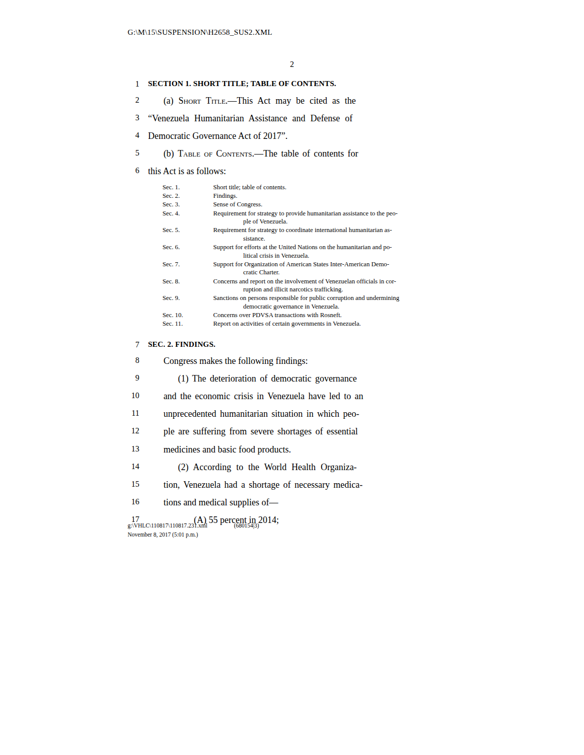G:\M\15\SUSPENSION\H2658_SUS2.XML
2
1
SECTION 1. SHORT TITLE; TABLE OF CONTENTS.
2
(a) Short Title.—This Act may be cited as the
3
“Venezuela Humanitarian Assistance and Defense of
4
Democratic Governance Act of 2017”.
5
(b) Table of Contents.—The table of contents for
6
this Act is as follows:
Sec. 1.
Short title; table of contents.
Sec. 2.
Findings.
Sec. 3.
Sense of Congress.
Sec. 4.
Requirement for strategy to provide humanitarian assistance to the peo-ple of Venezuela.
Sec. 5.
Requirement for strategy to coordinate international humanitarian as-sistance.
Sec. 6.
Support for efforts at the United Nations on the humanitarian and po-litical crisis in Venezuela.
Sec. 7.
Support for Organization of American States Inter-American Demo-cratic Charter.
Sec. 8.
Concerns and report on the involvement of Venezuelan officials in cor-ruption and illicit narcotics trafficking.
Sec. 9.
Sanctions on persons responsible for public corruption and underminingdemocratic governance in Venezuela.
Sec. 10.
Concerns over PDVSA transactions with Rosneft.
Sec. 11.
Report on activities of certain governments in Venezuela.
7
SEC. 2. FINDINGS.
8
Congress makes the following findings:
9
(1) The deterioration of democratic governance
10
and the economic crisis in Venezuela have led to an
11
unprecedented humanitarian situation in which peo-
12
ple are suffering from severe shortages of essential
13
medicines and basic food products.
14
(2) According to the World Health Organiza-
15
tion, Venezuela had a shortage of necessary medica-
16
tions and medical supplies of—
17
(A) 55 percent in 2014;
g:\VHLC\110817\110817.231.xml (680154|3)
November 8, 2017 (5:01 p.m.)